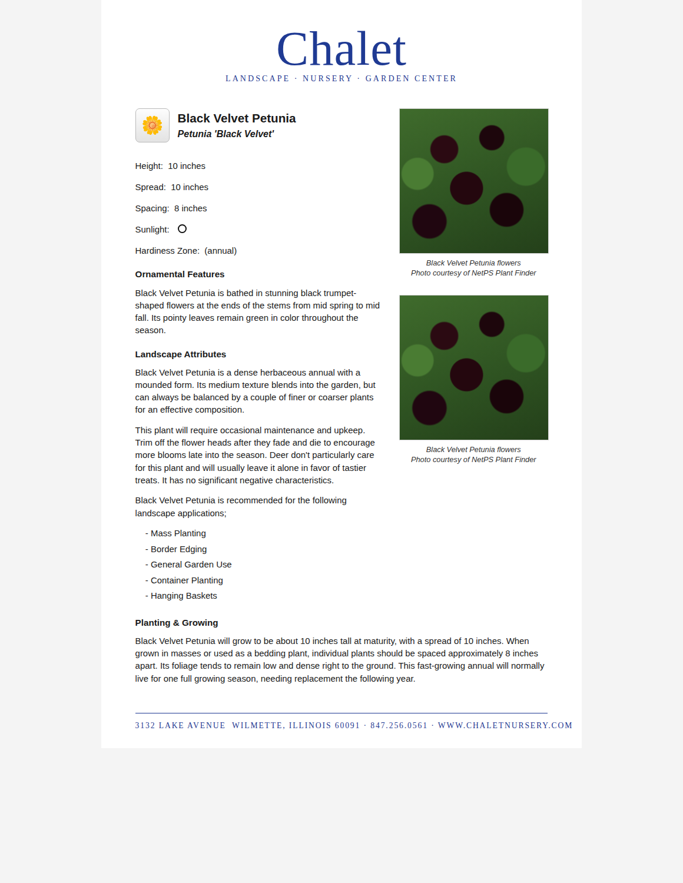Chalet
LANDSCAPE · NURSERY · GARDEN CENTER
🌼
Black Velvet Petunia
Petunia 'Black Velvet'
Height: 10 inches
Spread: 10 inches
Spacing: 8 inches
Sunlight:
Hardiness Zone: (annual)
Ornamental Features
Black Velvet Petunia is bathed in stunning black trumpet-shaped flowers at the ends of the stems from mid spring to mid fall. Its pointy leaves remain green in color throughout the season.
Landscape Attributes
Black Velvet Petunia is a dense herbaceous annual with a mounded form. Its medium texture blends into the garden, but can always be balanced by a couple of finer or coarser plants for an effective composition.
This plant will require occasional maintenance and upkeep. Trim off the flower heads after they fade and die to encourage more blooms late into the season. Deer don't particularly care for this plant and will usually leave it alone in favor of tastier treats. It has no significant negative characteristics.
Black Velvet Petunia is recommended for the following landscape applications;
Mass Planting
Border Edging
General Garden Use
Container Planting
Hanging Baskets
Black Velvet Petunia flowers
Photo courtesy of NetPS Plant Finder
Black Velvet Petunia flowers
Photo courtesy of NetPS Plant Finder
Planting & Growing
Black Velvet Petunia will grow to be about 10 inches tall at maturity, with a spread of 10 inches. When grown in masses or used as a bedding plant, individual plants should be spaced approximately 8 inches apart. Its foliage tends to remain low and dense right to the ground. This fast-growing annual will normally live for one full growing season, needing replacement the following year.
3132 LAKE AVENUE WILMETTE, ILLINOIS 60091 · 847.256.0561 · WWW.CHALETNURSERY.COM